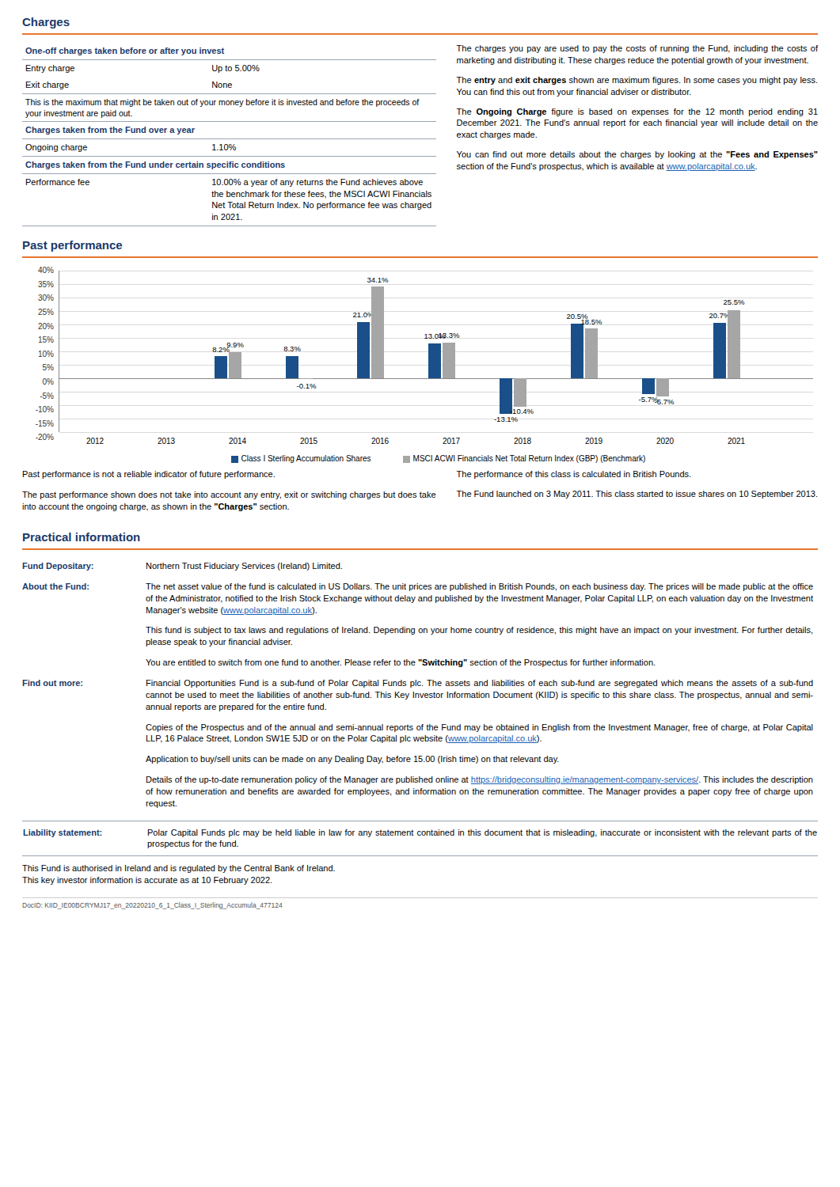Charges
| One-off charges taken before or after you invest |
| Entry charge | Up to 5.00% |
| Exit charge | None |
| This is the maximum that might be taken out of your money before it is invested and before the proceeds of your investment are paid out. |
| Charges taken from the Fund over a year |
| Ongoing charge | 1.10% |
| Charges taken from the Fund under certain specific conditions |
| Performance fee | 10.00% a year of any returns the Fund achieves above the benchmark for these fees, the MSCI ACWI Financials Net Total Return Index. No performance fee was charged in 2021. |
The charges you pay are used to pay the costs of running the Fund, including the costs of marketing and distributing it. These charges reduce the potential growth of your investment.
The entry and exit charges shown are maximum figures. In some cases you might pay less. You can find this out from your financial adviser or distributor.
The Ongoing Charge figure is based on expenses for the 12 month period ending 31 December 2021. The Fund's annual report for each financial year will include detail on the exact charges made.
You can find out more details about the charges by looking at the "Fees and Expenses" section of the Fund's prospectus, which is available at www.polarcapital.co.uk.
Past performance
40%
35%
30%
25%
20%
15%
10%
5%
0%
-5%
-10%
-15%
-20%
8.2%
9.9%
8.3%
-0.1%
21.0%
34.1%
13.0%
13.3%
-13.1%
-10.4%
20.5%
18.5%
-5.7%
-6.7%
20.7%
25.5%
2012
2013
2014
2015
2016
2017
2018
2019
2020
2021
Class I Sterling Accumulation Shares
MSCI ACWI Financials Net Total Return Index (GBP) (Benchmark)
Past performance is not a reliable indicator of future performance.
The past performance shown does not take into account any entry, exit or switching charges but does take into account the ongoing charge, as shown in the "Charges" section.
The performance of this class is calculated in British Pounds.
The Fund launched on 3 May 2011. This class started to issue shares on 10 September 2013.
Practical information
| Fund Depositary: | Northern Trust Fiduciary Services (Ireland) Limited. |
| About the Fund: | The net asset value of the fund is calculated in US Dollars. The unit prices are published in British Pounds, on each business day. The prices will be made public at the office of the Administrator, notified to the Irish Stock Exchange without delay and published by the Investment Manager, Polar Capital LLP, on each valuation day on the Investment Manager's website ( www.polarcapital.co.uk ). |
| | This fund is subject to tax laws and regulations of Ireland. Depending on your home country of residence, this might have an impact on your investment. For further details, please speak to your financial adviser. |
| | You are entitled to switch from one fund to another. Please refer to the "Switching" section of the Prospectus for further information. |
| Find out more: | Financial Opportunities Fund is a sub-fund of Polar Capital Funds plc. The assets and liabilities of each sub-fund are segregated which means the assets of a sub-fund cannot be used to meet the liabilities of another sub-fund. This Key Investor Information Document (KIID) is specific to this share class. The prospectus, annual and semi-annual reports are prepared for the entire fund. |
| | Copies of the Prospectus and of the annual and semi-annual reports of the Fund may be obtained in English from the Investment Manager, free of charge, at Polar Capital LLP, 16 Palace Street, London SW1E 5JD or on the Polar Capital plc website ( www.polarcapital.co.uk ). |
| | Application to buy/sell units can be made on any Dealing Day, before 15.00 (Irish time) on that relevant day. |
| | Details of the up-to-date remuneration policy of the Manager are published online at https://bridgeconsulting.ie/management-company-services/ . This includes the description of how remuneration and benefits are awarded for employees, and information on the remuneration committee. The Manager provides a paper copy free of charge upon request. |
| Liability statement: | Polar Capital Funds plc may be held liable in law for any statement contained in this document that is misleading, inaccurate or inconsistent with the relevant parts of the prospectus for the fund. |
This Fund is authorised in Ireland and is regulated by the Central Bank of Ireland.
This key investor information is accurate as at 10 February 2022.
DocID: KIID_IE00BCRYMJ17_en_20220210_6_1_Class_I_Sterling_Accumula_477124